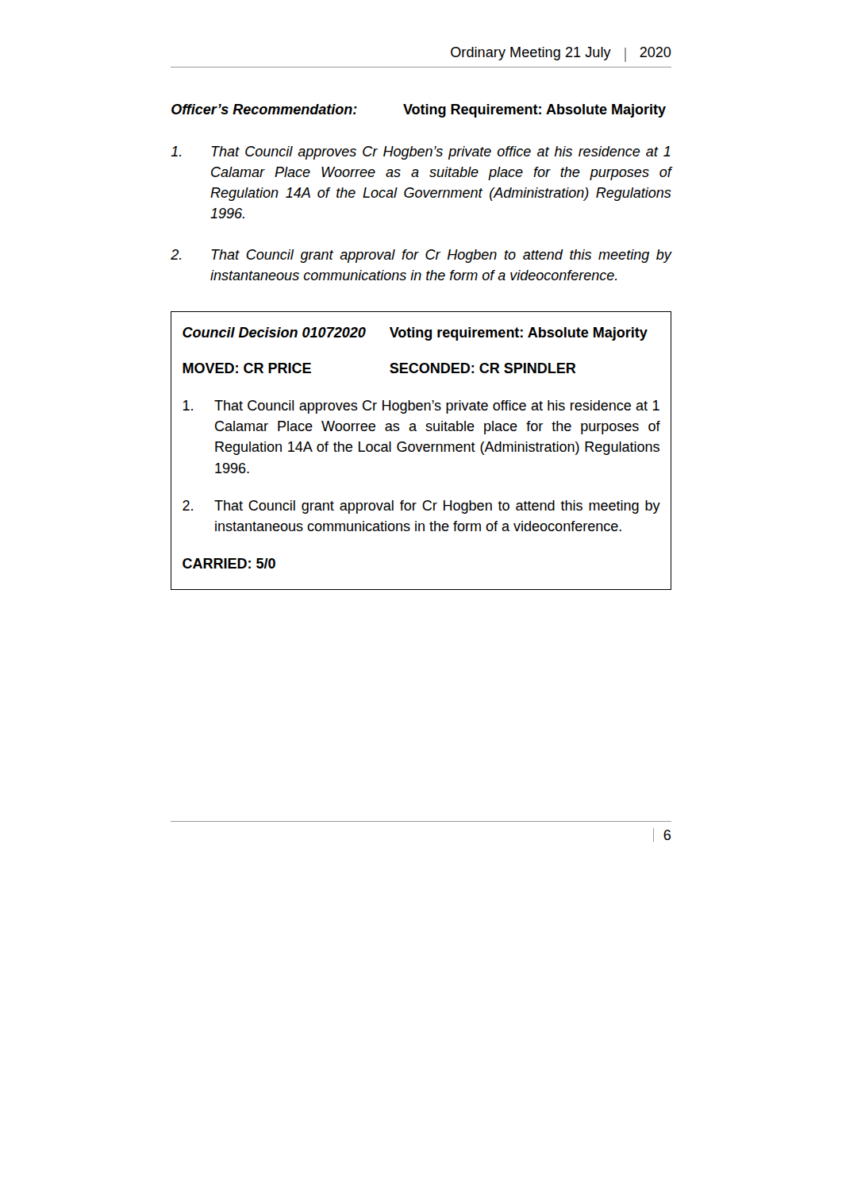Ordinary Meeting 21 July 2020
Officer’s Recommendation: Voting Requirement: Absolute Majority
1. That Council approves Cr Hogben’s private office at his residence at 1 Calamar Place Woorree as a suitable place for the purposes of Regulation 14A of the Local Government (Administration) Regulations 1996.
2. That Council grant approval for Cr Hogben to attend this meeting by instantaneous communications in the form of a videoconference.
Council Decision 01072020 Voting requirement: Absolute Majority
MOVED: CR PRICE SECONDED: CR SPINDLER
1. That Council approves Cr Hogben’s private office at his residence at 1 Calamar Place Woorree as a suitable place for the purposes of Regulation 14A of the Local Government (Administration) Regulations 1996.
2. That Council grant approval for Cr Hogben to attend this meeting by instantaneous communications in the form of a videoconference.
CARRIED: 5/0
6